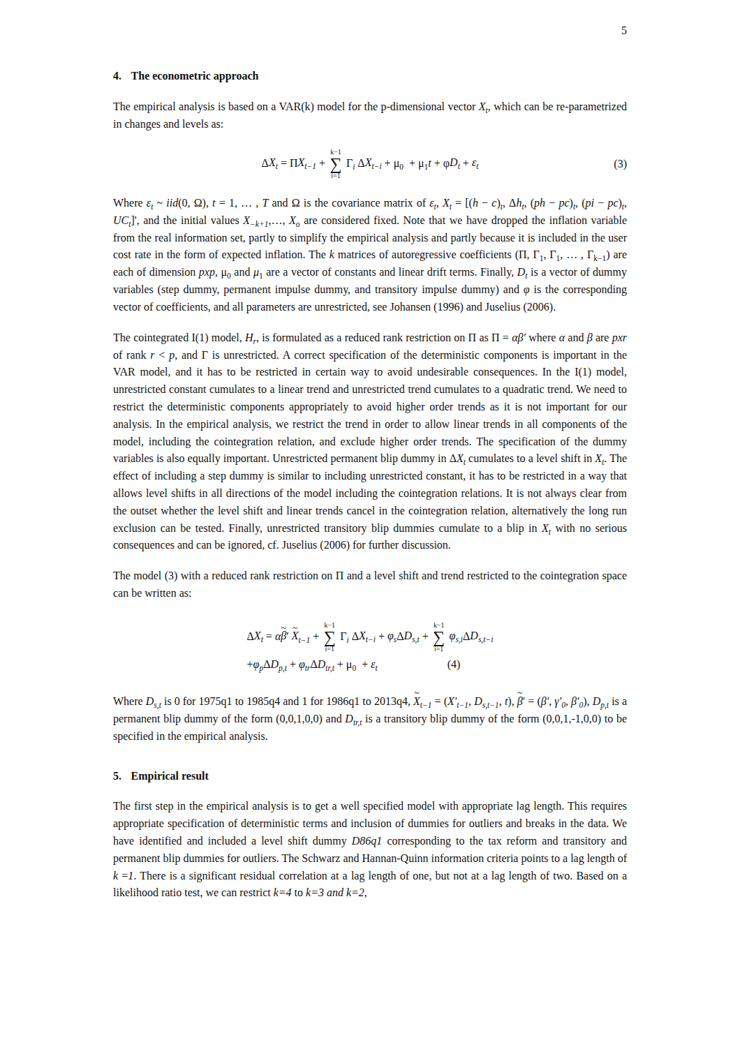5
4. The econometric approach
The empirical analysis is based on a VAR(k) model for the p-dimensional vector Xt, which can be re-parametrized in changes and levels as:
ΔXt = ΠXt−1 + k−1∑i=1 Γi ΔXt−i + μ0 + μ1t + φDt + εt (3)
Where εt ~ iid(0, Ω), t = 1, … , T and Ω is the covariance matrix of εt, Xt = [(h − c)t, Δht, (ph − pc)t, (pi − pc)t, UCt]', and the initial values X−k+1,…, Xo are considered fixed. Note that we have dropped the inflation variable from the real information set, partly to simplify the empirical analysis and partly because it is included in the user cost rate in the form of expected inflation. The k matrices of autoregressive coefficients (Π, Γ1, Γ1, … , Γk−1) are each of dimension pxp, μ0 and μ1 are a vector of constants and linear drift terms. Finally, Dt is a vector of dummy variables (step dummy, permanent impulse dummy, and transitory impulse dummy) and φ is the corresponding vector of coefficients, and all parameters are unrestricted, see Johansen (1996) and Juselius (2006).
The cointegrated I(1) model, Hr, is formulated as a reduced rank restriction on Π as Π = αβ′ where α and β are pxr of rank r < p, and Γ is unrestricted. A correct specification of the deterministic components is important in the VAR model, and it has to be restricted in certain way to avoid undesirable consequences. In the I(1) model, unrestricted constant cumulates to a linear trend and unrestricted trend cumulates to a quadratic trend. We need to restrict the deterministic components appropriately to avoid higher order trends as it is not important for our analysis. In the empirical analysis, we restrict the trend in order to allow linear trends in all components of the model, including the cointegration relation, and exclude higher order trends. The specification of the dummy variables is also equally important. Unrestricted permanent blip dummy in ΔXt cumulates to a level shift in Xt. The effect of including a step dummy is similar to including unrestricted constant, it has to be restricted in a way that allows level shifts in all directions of the model including the cointegration relations. It is not always clear from the outset whether the level shift and linear trends cancel in the cointegration relation, alternatively the long run exclusion can be tested. Finally, unrestricted transitory blip dummies cumulate to a blip in Xt with no serious consequences and can be ignored, cf. Juselius (2006) for further discussion.
The model (3) with a reduced rank restriction on Π and a level shift and trend restricted to the cointegration space can be written as:
ΔXt = αβ′ Xt−1 + k−1∑i=1 Γi ΔXt−i + φs ΔDs,t + k−1∑i=1 φs,i ΔDs,t−i
+φp ΔDp,t + φtr ΔDtr,t + μ0 + εt (4)
Where Ds,t is 0 for 1975q1 to 1985q4 and 1 for 1986q1 to 2013q4, Xt−1 = (X′t−1, Ds,t−1, t), β′ = (β′, γ′0, β′0), Dp,t is a permanent blip dummy of the form (0,0,1,0,0) and Dtr,t is a transitory blip dummy of the form (0,0,1,-1,0,0) to be specified in the empirical analysis.
5. Empirical result
The first step in the empirical analysis is to get a well specified model with appropriate lag length. This requires appropriate specification of deterministic terms and inclusion of dummies for outliers and breaks in the data. We have identified and included a level shift dummy D86q1 corresponding to the tax reform and transitory and permanent blip dummies for outliers. The Schwarz and Hannan-Quinn information criteria points to a lag length of k =1. There is a significant residual correlation at a lag length of one, but not at a lag length of two. Based on a likelihood ratio test, we can restrict k=4 to k=3 and k=2,